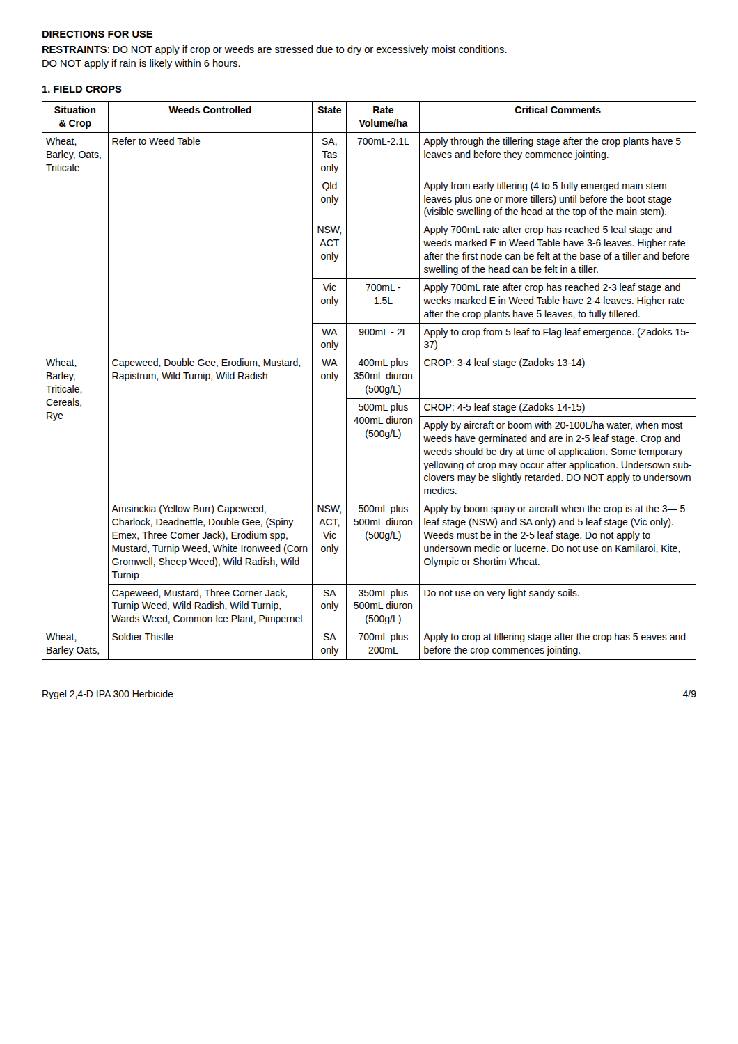DIRECTIONS FOR USE
RESTRAINTS: DO NOT apply if crop or weeds are stressed due to dry or excessively moist conditions.
DO NOT apply if rain is likely within 6 hours.
1. FIELD CROPS
| Situation & Crop | Weeds Controlled | State | Rate Volume/ha | Critical Comments |
| --- | --- | --- | --- | --- |
| Wheat, Barley, Oats, Triticale | Refer to Weed Table | SA, Tas only | 700mL-2.1L | Apply through the tillering stage after the crop plants have 5 leaves and before they commence jointing. |
| Qld only | Apply from early tillering (4 to 5 fully emerged main stem leaves plus one or more tillers) until before the boot stage (visible swelling of the head at the top of the main stem). |
| NSW, ACT only | Apply 700mL rate after crop has reached 5 leaf stage and weeds marked E in Weed Table have 3-6 leaves. Higher rate after the first node can be felt at the base of a tiller and before swelling of the head can be felt in a tiller. |
| Vic only | 700mL - 1.5L | Apply 700mL rate after crop has reached 2-3 leaf stage and weeks marked E in Weed Table have 2-4 leaves. Higher rate after the crop plants have 5 leaves, to fully tillered. |
| WA only | 900mL - 2L | Apply to crop from 5 leaf to Flag leaf emergence. (Zadoks 15-37) |
| Wheat, Barley, Triticale, Cereals, Rye | Capeweed, Double Gee, Erodium, Mustard, Rapistrum, Wild Turnip, Wild Radish | WA only | 400mL plus 350mL diuron (500g/L) | CROP: 3-4 leaf stage (Zadoks 13-14) |
| 500mL plus 400mL diuron (500g/L) | CROP: 4-5 leaf stage (Zadoks 14-15) |
| Apply by aircraft or boom with 20-100L/ha water, when most weeds have germinated and are in 2-5 leaf stage. Crop and weeds should be dry at time of application. Some temporary yellowing of crop may occur after application. Undersown sub-clovers may be slightly retarded. DO NOT apply to undersown medics. |
| Amsinckia (Yellow Burr) Capeweed, Charlock, Deadnettle, Double Gee, (Spiny Emex, Three Comer Jack), Erodium spp, Mustard, Turnip Weed, White Ironweed (Corn Gromwell, Sheep Weed), Wild Radish, Wild Turnip | NSW, ACT, Vic only | 500mL plus 500mL diuron (500g/L) | Apply by boom spray or aircraft when the crop is at the 3— 5 leaf stage (NSW) and SA only) and 5 leaf stage (Vic only). Weeds must be in the 2-5 leaf stage. Do not apply to undersown medic or lucerne. Do not use on Kamilaroi, Kite, Olympic or Shortim Wheat. |
| Capeweed, Mustard, Three Corner Jack, Turnip Weed, Wild Radish, Wild Turnip, Wards Weed, Common Ice Plant, Pimpernel | SA only | 350mL plus 500mL diuron (500g/L) | Do not use on very light sandy soils. |
| Wheat, Barley Oats, | Soldier Thistle | SA only | 700mL plus 200mL | Apply to crop at tillering stage after the crop has 5 eaves and before the crop commences jointing. |
Rygel 2,4-D IPA 300 Herbicide 4/9